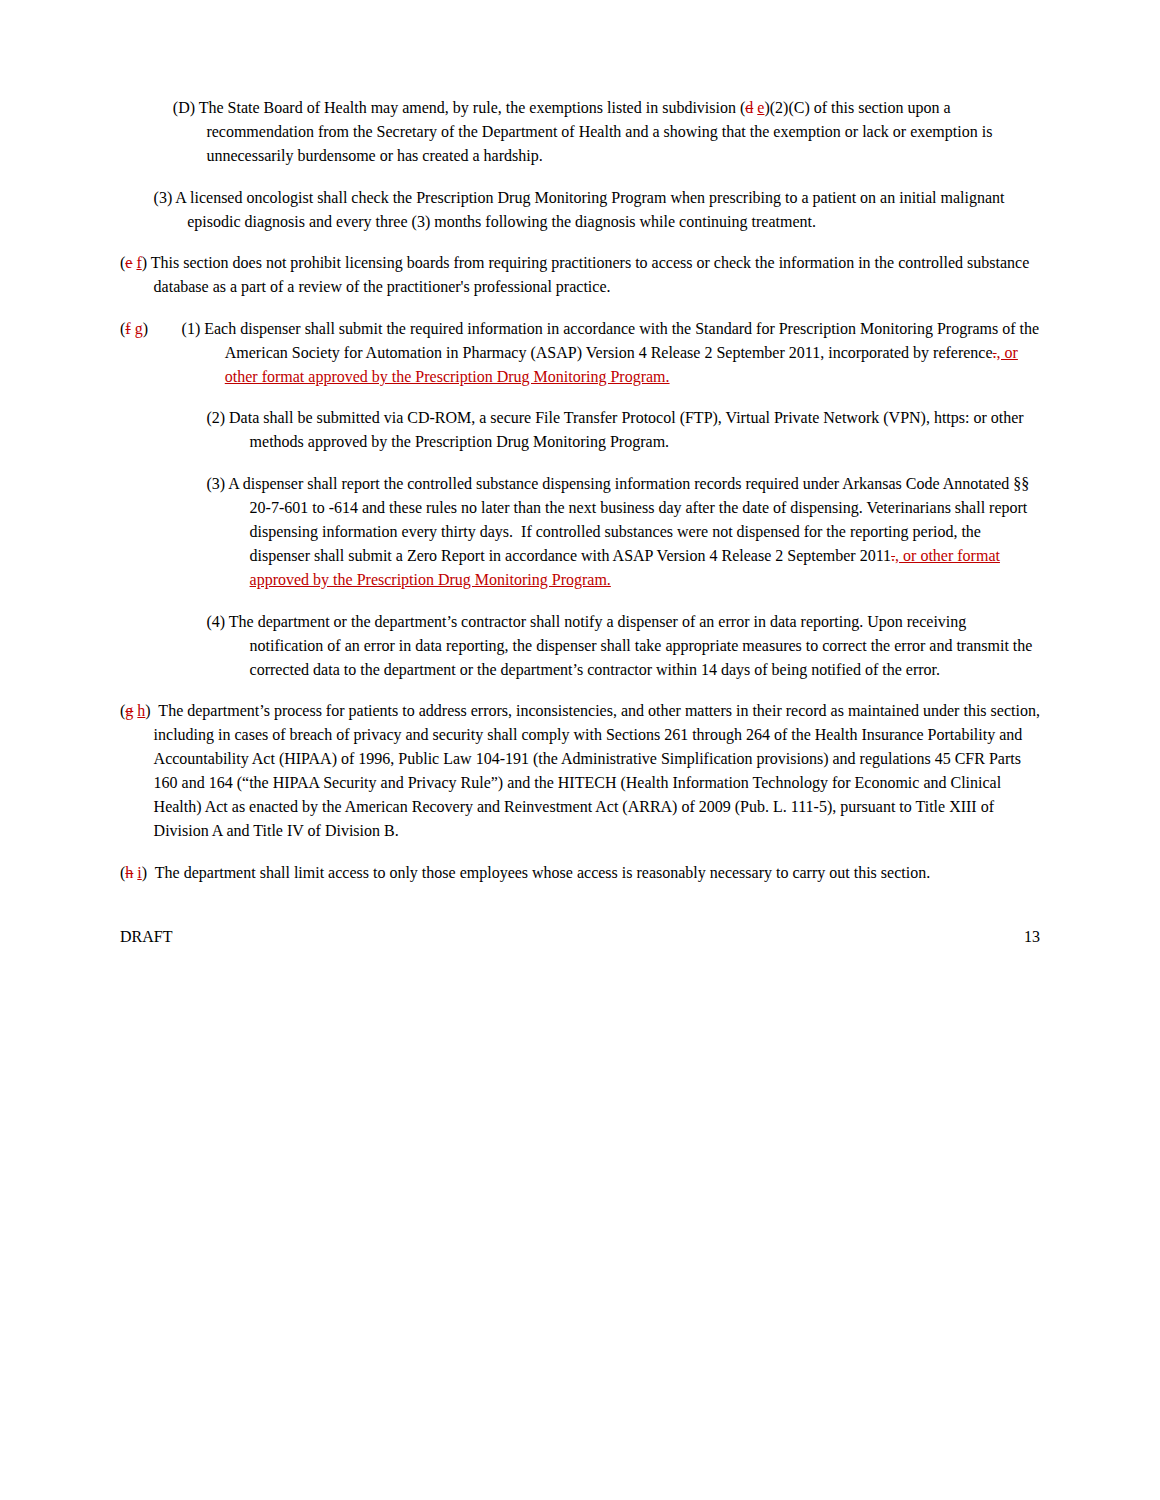(D) The State Board of Health may amend, by rule, the exemptions listed in subdivision (d e)(2)(C) of this section upon a recommendation from the Secretary of the Department of Health and a showing that the exemption or lack or exemption is unnecessarily burdensome or has created a hardship.
(3) A licensed oncologist shall check the Prescription Drug Monitoring Program when prescribing to a patient on an initial malignant episodic diagnosis and every three (3) months following the diagnosis while continuing treatment.
(e f) This section does not prohibit licensing boards from requiring practitioners to access or check the information in the controlled substance database as a part of a review of the practitioner's professional practice.
(f g)
(1) Each dispenser shall submit the required information in accordance with the Standard for Prescription Monitoring Programs of the American Society for Automation in Pharmacy (ASAP) Version 4 Release 2 September 2011, incorporated by reference., or other format approved by the Prescription Drug Monitoring Program.
(2) Data shall be submitted via CD-ROM, a secure File Transfer Protocol (FTP), Virtual Private Network (VPN), https: or other methods approved by the Prescription Drug Monitoring Program.
(3) A dispenser shall report the controlled substance dispensing information records required under Arkansas Code Annotated §§ 20-7-601 to -614 and these rules no later than the next business day after the date of dispensing. Veterinarians shall report dispensing information every thirty days. If controlled substances were not dispensed for the reporting period, the dispenser shall submit a Zero Report in accordance with ASAP Version 4 Release 2 September 2011., or other format approved by the Prescription Drug Monitoring Program.
(4) The department or the department’s contractor shall notify a dispenser of an error in data reporting. Upon receiving notification of an error in data reporting, the dispenser shall take appropriate measures to correct the error and transmit the corrected data to the department or the department’s contractor within 14 days of being notified of the error.
(g h) The department’s process for patients to address errors, inconsistencies, and other matters in their record as maintained under this section, including in cases of breach of privacy and security shall comply with Sections 261 through 264 of the Health Insurance Portability and Accountability Act (HIPAA) of 1996, Public Law 104-191 (the Administrative Simplification provisions) and regulations 45 CFR Parts 160 and 164 (“the HIPAA Security and Privacy Rule”) and the HITECH (Health Information Technology for Economic and Clinical Health) Act as enacted by the American Recovery and Reinvestment Act (ARRA) of 2009 (Pub. L. 111-5), pursuant to Title XIII of Division A and Title IV of Division B.
(h i) The department shall limit access to only those employees whose access is reasonably necessary to carry out this section.
DRAFT
13